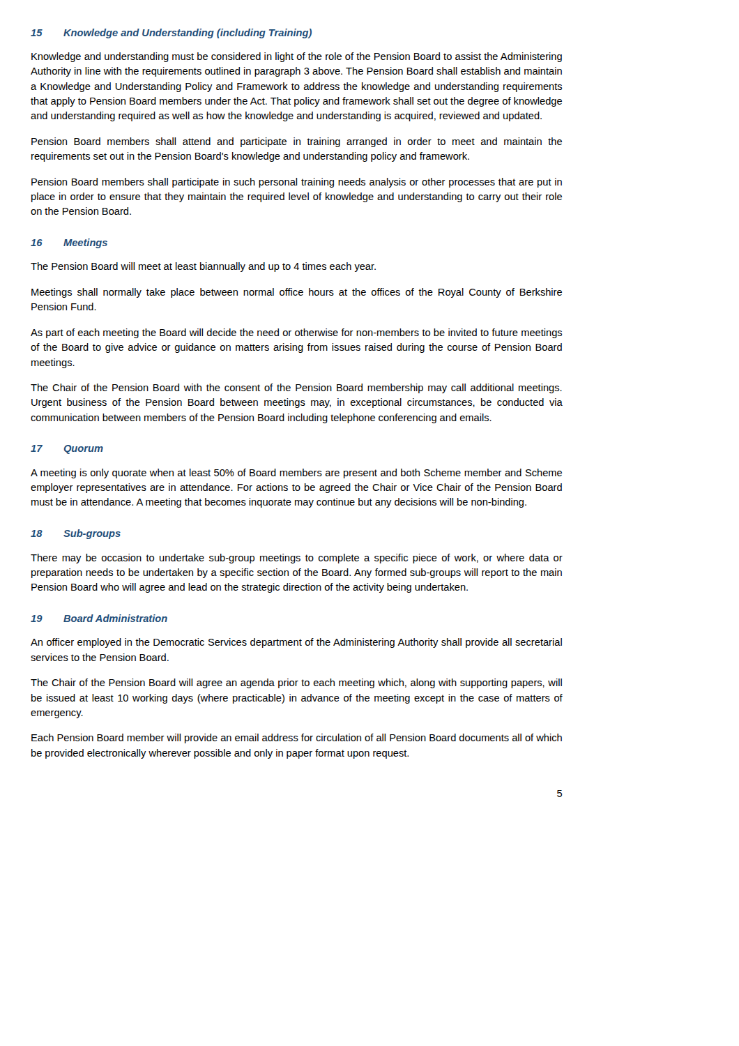15 Knowledge and Understanding (including Training)
Knowledge and understanding must be considered in light of the role of the Pension Board to assist the Administering Authority in line with the requirements outlined in paragraph 3 above. The Pension Board shall establish and maintain a Knowledge and Understanding Policy and Framework to address the knowledge and understanding requirements that apply to Pension Board members under the Act. That policy and framework shall set out the degree of knowledge and understanding required as well as how the knowledge and understanding is acquired, reviewed and updated.
Pension Board members shall attend and participate in training arranged in order to meet and maintain the requirements set out in the Pension Board's knowledge and understanding policy and framework.
Pension Board members shall participate in such personal training needs analysis or other processes that are put in place in order to ensure that they maintain the required level of knowledge and understanding to carry out their role on the Pension Board.
16 Meetings
The Pension Board will meet at least biannually and up to 4 times each year.
Meetings shall normally take place between normal office hours at the offices of the Royal County of Berkshire Pension Fund.
As part of each meeting the Board will decide the need or otherwise for non-members to be invited to future meetings of the Board to give advice or guidance on matters arising from issues raised during the course of Pension Board meetings.
The Chair of the Pension Board with the consent of the Pension Board membership may call additional meetings. Urgent business of the Pension Board between meetings may, in exceptional circumstances, be conducted via communication between members of the Pension Board including telephone conferencing and emails.
17 Quorum
A meeting is only quorate when at least 50% of Board members are present and both Scheme member and Scheme employer representatives are in attendance. For actions to be agreed the Chair or Vice Chair of the Pension Board must be in attendance. A meeting that becomes inquorate may continue but any decisions will be non-binding.
18 Sub-groups
There may be occasion to undertake sub-group meetings to complete a specific piece of work, or where data or preparation needs to be undertaken by a specific section of the Board. Any formed sub-groups will report to the main Pension Board who will agree and lead on the strategic direction of the activity being undertaken.
19 Board Administration
An officer employed in the Democratic Services department of the Administering Authority shall provide all secretarial services to the Pension Board.
The Chair of the Pension Board will agree an agenda prior to each meeting which, along with supporting papers, will be issued at least 10 working days (where practicable) in advance of the meeting except in the case of matters of emergency.
Each Pension Board member will provide an email address for circulation of all Pension Board documents all of which be provided electronically wherever possible and only in paper format upon request.
5